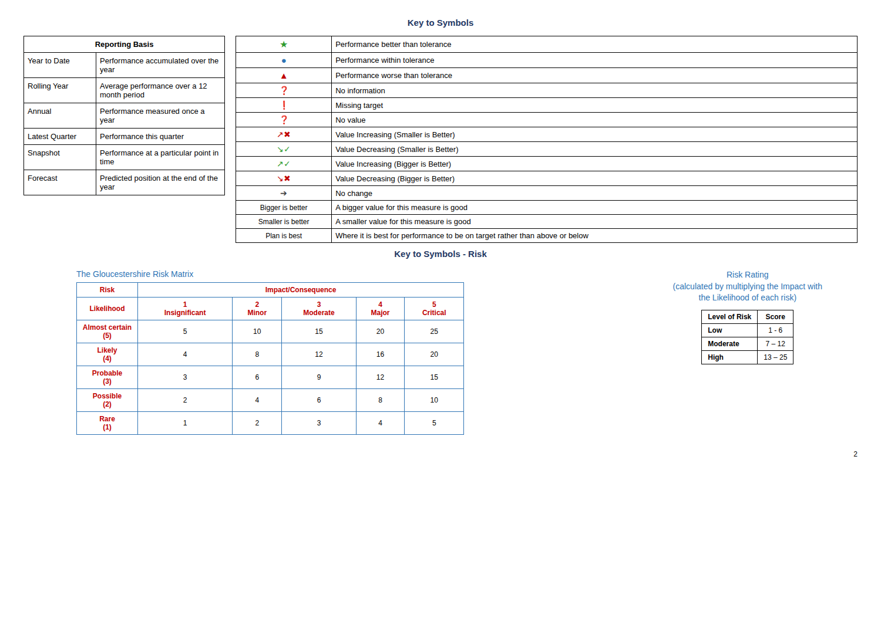Key to Symbols
| Reporting Basis |
| --- |
| Year to Date | Performance accumulated over the year |
| Rolling Year | Average performance over a 12 month period |
| Annual | Performance measured once a year |
| Latest Quarter | Performance this quarter |
| Snapshot | Performance at a particular point in time |
| Forecast | Predicted position at the end of the year |
| ★ | Performance better than tolerance |
| ● | Performance within tolerance |
| ▲ | Performance worse than tolerance |
| ❓ | No information |
| ❗ | Missing target |
| ❓ | No value |
| ↗✖ | Value Increasing (Smaller is Better) |
| ↘✓ | Value Decreasing (Smaller is Better) |
| ↗✓ | Value Increasing (Bigger is Better) |
| ↘✖ | Value Decreasing (Bigger is Better) |
| ➔ | No change |
| Bigger is better | A bigger value for this measure is good |
| Smaller is better | A smaller value for this measure is good |
| Plan is best | Where it is best for performance to be on target rather than above or below |
Key to Symbols - Risk
The Gloucestershire Risk Matrix
| Risk | Impact/Consequence |
| --- | --- |
| Likelihood | 1 Insignificant | 2 Minor | 3 Moderate | 4 Major | 5 Critical |
| Almost certain (5) | 5 | 10 | 15 | 20 | 25 |
| Likely (4) | 4 | 8 | 12 | 16 | 20 |
| Probable (3) | 3 | 6 | 9 | 12 | 15 |
| Possible (2) | 2 | 4 | 6 | 8 | 10 |
| Rare (1) | 1 | 2 | 3 | 4 | 5 |
Risk Rating
(calculated by multiplying the Impact with
the Likelihood of each risk)
| Level of Risk | Score |
| --- | --- |
| Low | 1 - 6 |
| Moderate | 7 – 12 |
| High | 13 – 25 |
2